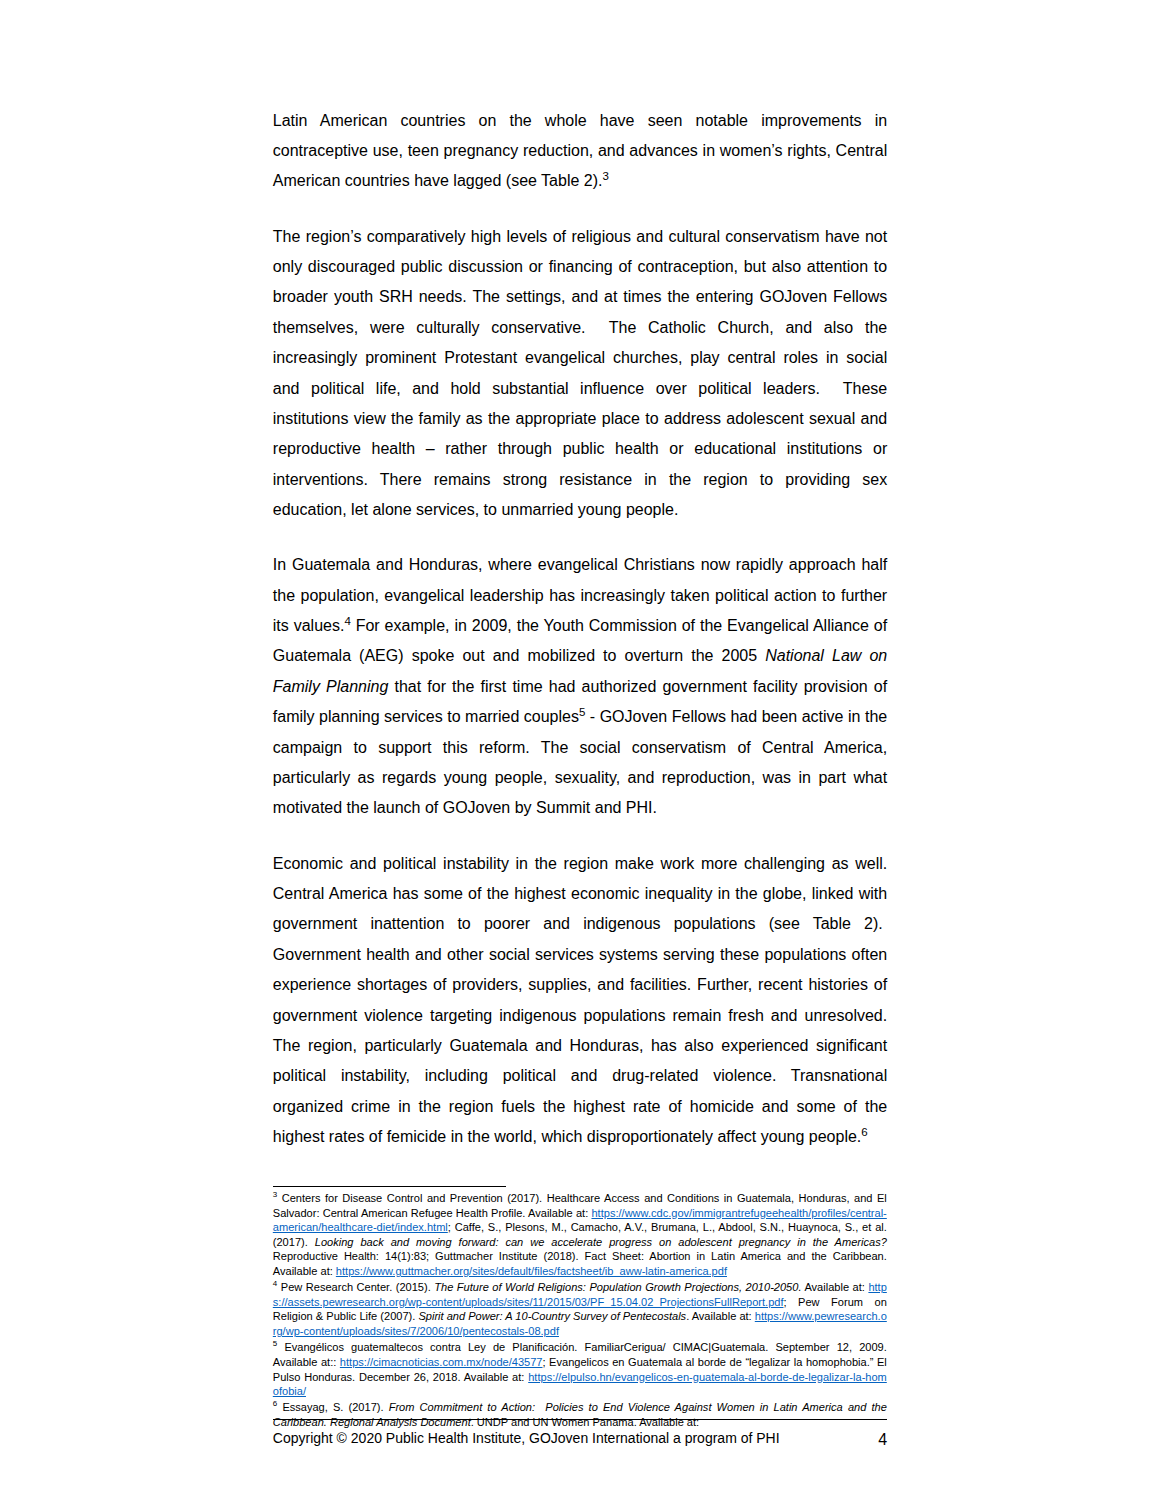Latin American countries on the whole have seen notable improvements in contraceptive use, teen pregnancy reduction, and advances in women’s rights, Central American countries have lagged (see Table 2).3
The region’s comparatively high levels of religious and cultural conservatism have not only discouraged public discussion or financing of contraception, but also attention to broader youth SRH needs. The settings, and at times the entering GOJoven Fellows themselves, were culturally conservative. The Catholic Church, and also the increasingly prominent Protestant evangelical churches, play central roles in social and political life, and hold substantial influence over political leaders. These institutions view the family as the appropriate place to address adolescent sexual and reproductive health – rather through public health or educational institutions or interventions. There remains strong resistance in the region to providing sex education, let alone services, to unmarried young people.
In Guatemala and Honduras, where evangelical Christians now rapidly approach half the population, evangelical leadership has increasingly taken political action to further its values.4 For example, in 2009, the Youth Commission of the Evangelical Alliance of Guatemala (AEG) spoke out and mobilized to overturn the 2005 National Law on Family Planning that for the first time had authorized government facility provision of family planning services to married couples5 - GOJoven Fellows had been active in the campaign to support this reform. The social conservatism of Central America, particularly as regards young people, sexuality, and reproduction, was in part what motivated the launch of GOJoven by Summit and PHI.
Economic and political instability in the region make work more challenging as well. Central America has some of the highest economic inequality in the globe, linked with government inattention to poorer and indigenous populations (see Table 2). Government health and other social services systems serving these populations often experience shortages of providers, supplies, and facilities. Further, recent histories of government violence targeting indigenous populations remain fresh and unresolved. The region, particularly Guatemala and Honduras, has also experienced significant political instability, including political and drug-related violence. Transnational organized crime in the region fuels the highest rate of homicide and some of the highest rates of femicide in the world, which disproportionately affect young people.6
3 Centers for Disease Control and Prevention (2017). Healthcare Access and Conditions in Guatemala, Honduras, and El Salvador: Central American Refugee Health Profile. Available at: https://www.cdc.gov/immigrantrefugeehealth/profiles/central-american/healthcare-diet/index.html; Caffe, S., Plesons, M., Camacho, A.V., Brumana, L., Abdool, S.N., Huaynoca, S., et al. (2017). Looking back and moving forward: can we accelerate progress on adolescent pregnancy in the Americas? Reproductive Health: 14(1):83; Guttmacher Institute (2018). Fact Sheet: Abortion in Latin America and the Caribbean. Available at: https://www.guttmacher.org/sites/default/files/factsheet/ib_aww-latin-america.pdf
4 Pew Research Center. (2015). The Future of World Religions: Population Growth Projections, 2010-2050. Available at: https://assets.pewresearch.org/wp-content/uploads/sites/11/2015/03/PF_15.04.02_ProjectionsFullReport.pdf; Pew Forum on Religion & Public Life (2007). Spirit and Power: A 10-Country Survey of Pentecostals. Available at: https://www.pewresearch.org/wp-content/uploads/sites/7/2006/10/pentecostals-08.pdf
5 Evangélicos guatemaltecos contra Ley de Planificación. FamiliarCerigua/ CIMAC|Guatemala. September 12, 2009. Available at:: https://cimacnoticias.com.mx/node/43577; Evangelicos en Guatemala al borde de “legalizar la homophobia.” El Pulso Honduras. December 26, 2018. Available at: https://elpulso.hn/evangelicos-en-guatemala-al-borde-de-legalizar-la-homofobia/
6 Essayag, S. (2017). From Commitment to Action: Policies to End Violence Against Women in Latin America and the Caribbean. Regional Analysis Document. UNDP and UN Women Panama. Available at:
Copyright © 2020 Public Health Institute, GOJoven International a program of PHI 4